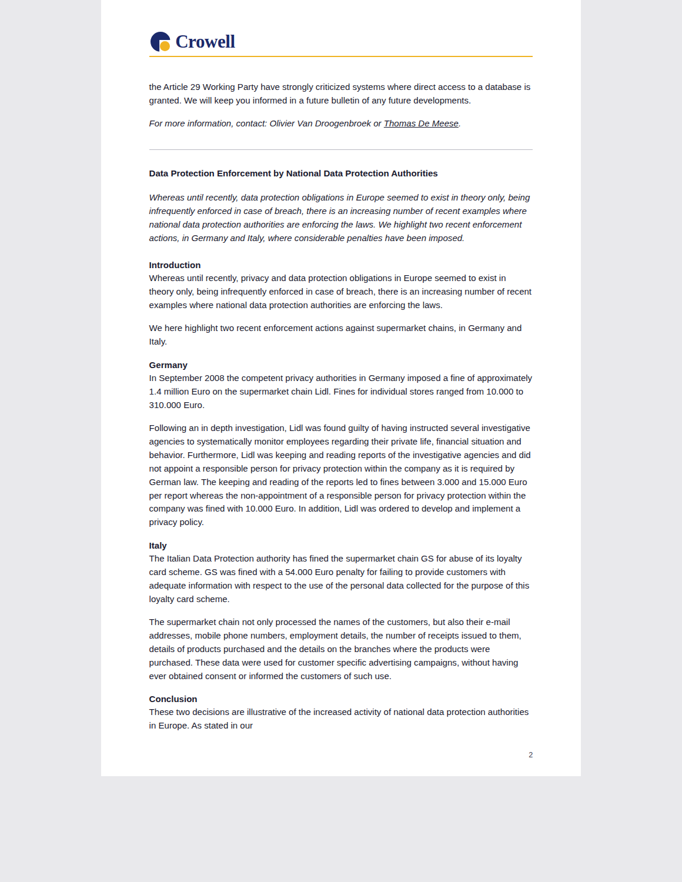Crowell
the Article 29 Working Party have strongly criticized systems where direct access to a database is granted. We will keep you informed in a future bulletin of any future developments.
For more information, contact: Olivier Van Droogenbroek or Thomas De Meese.
Data Protection Enforcement by National Data Protection Authorities
Whereas until recently, data protection obligations in Europe seemed to exist in theory only, being infrequently enforced in case of breach, there is an increasing number of recent examples where national data protection authorities are enforcing the laws. We highlight two recent enforcement actions, in Germany and Italy, where considerable penalties have been imposed.
Introduction
Whereas until recently, privacy and data protection obligations in Europe seemed to exist in theory only, being infrequently enforced in case of breach, there is an increasing number of recent examples where national data protection authorities are enforcing the laws.
We here highlight two recent enforcement actions against supermarket chains, in Germany and Italy.
Germany
In September 2008 the competent privacy authorities in Germany imposed a fine of approximately 1.4 million Euro on the supermarket chain Lidl. Fines for individual stores ranged from 10.000 to 310.000 Euro.
Following an in depth investigation, Lidl was found guilty of having instructed several investigative agencies to systematically monitor employees regarding their private life, financial situation and behavior. Furthermore, Lidl was keeping and reading reports of the investigative agencies and did not appoint a responsible person for privacy protection within the company as it is required by German law. The keeping and reading of the reports led to fines between 3.000 and 15.000 Euro per report whereas the non-appointment of a responsible person for privacy protection within the company was fined with 10.000 Euro. In addition, Lidl was ordered to develop and implement a privacy policy.
Italy
The Italian Data Protection authority has fined the supermarket chain GS for abuse of its loyalty card scheme. GS was fined with a 54.000 Euro penalty for failing to provide customers with adequate information with respect to the use of the personal data collected for the purpose of this loyalty card scheme.
The supermarket chain not only processed the names of the customers, but also their e-mail addresses, mobile phone numbers, employment details, the number of receipts issued to them, details of products purchased and the details on the branches where the products were purchased. These data were used for customer specific advertising campaigns, without having ever obtained consent or informed the customers of such use.
Conclusion
These two decisions are illustrative of the increased activity of national data protection authorities in Europe. As stated in our
2